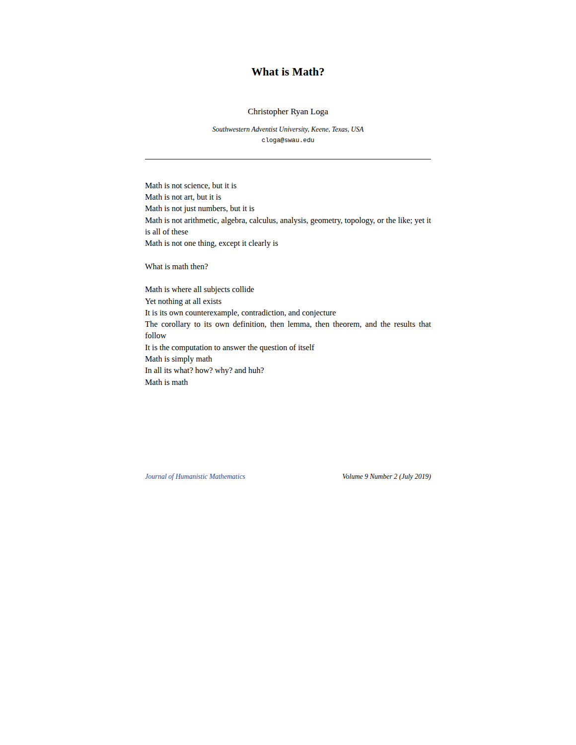What is Math?
Christopher Ryan Loga
Southwestern Adventist University, Keene, Texas, USA
cloga@swau.edu
Math is not science, but it is
Math is not art, but it is
Math is not just numbers, but it is
Math is not arithmetic, algebra, calculus, analysis, geometry, topology, or the like; yet it is all of these
Math is not one thing, except it clearly is
What is math then?
Math is where all subjects collide
Yet nothing at all exists
It is its own counterexample, contradiction, and conjecture
The corollary to its own definition, then lemma, then theorem, and the results that follow
It is the computation to answer the question of itself
Math is simply math
In all its what? how? why? and huh?
Math is math
Journal of Humanistic Mathematics Volume 9 Number 2 (July 2019)